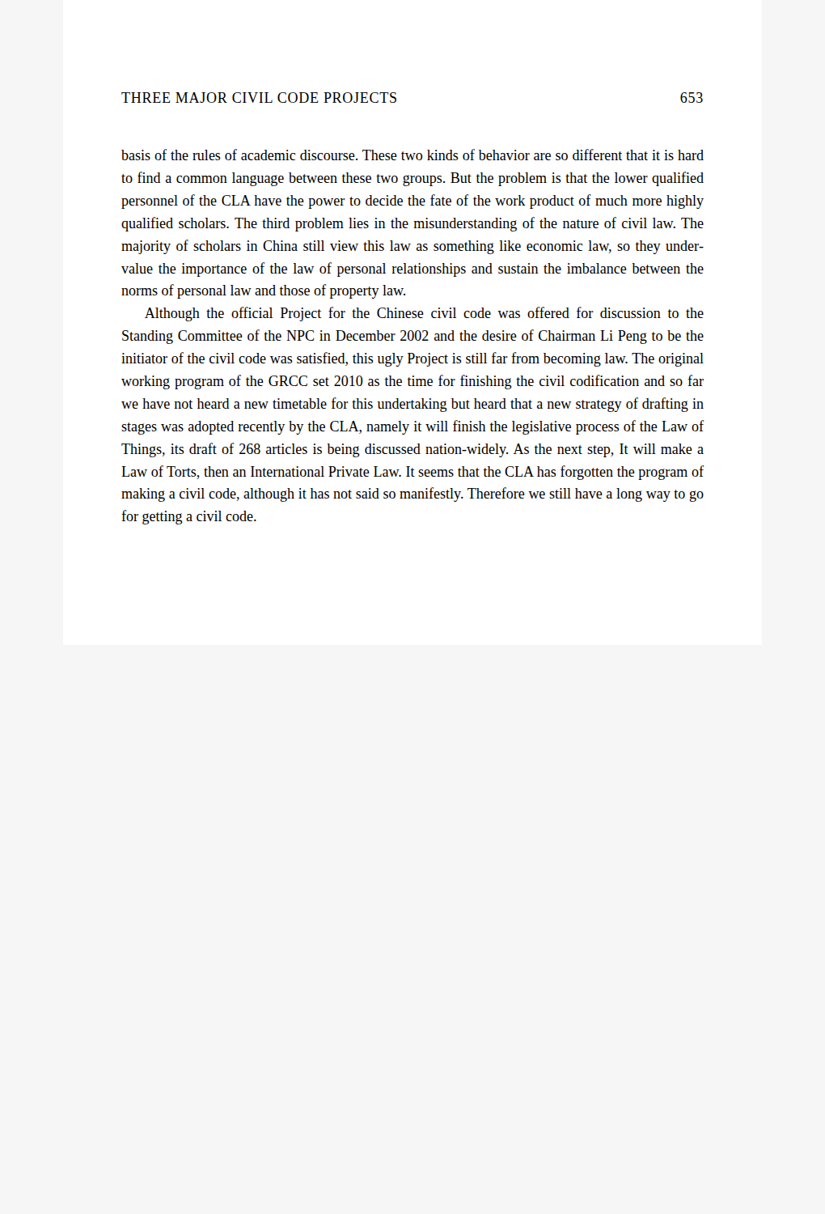Three Major Civil Code Projects 653
basis of the rules of academic discourse. These two kinds of behavior are so different that it is hard to find a common language between these two groups. But the problem is that the lower qualified personnel of the CLA have the power to decide the fate of the work product of much more highly qualified scholars. The third problem lies in the misunderstanding of the nature of civil law. The majority of scholars in China still view this law as something like economic law, so they undervalue the importance of the law of personal relationships and sustain the imbalance between the norms of personal law and those of property law.
Although the official Project for the Chinese civil code was offered for discussion to the Standing Committee of the NPC in December 2002 and the desire of Chairman Li Peng to be the initiator of the civil code was satisfied, this ugly Project is still far from becoming law. The original working program of the GRCC set 2010 as the time for finishing the civil codification and so far we have not heard a new timetable for this undertaking but heard that a new strategy of drafting in stages was adopted recently by the CLA, namely it will finish the legislative process of the Law of Things, its draft of 268 articles is being discussed nation-widely. As the next step, It will make a Law of Torts, then an International Private Law. It seems that the CLA has forgotten the program of making a civil code, although it has not said so manifestly. Therefore we still have a long way to go for getting a civil code.